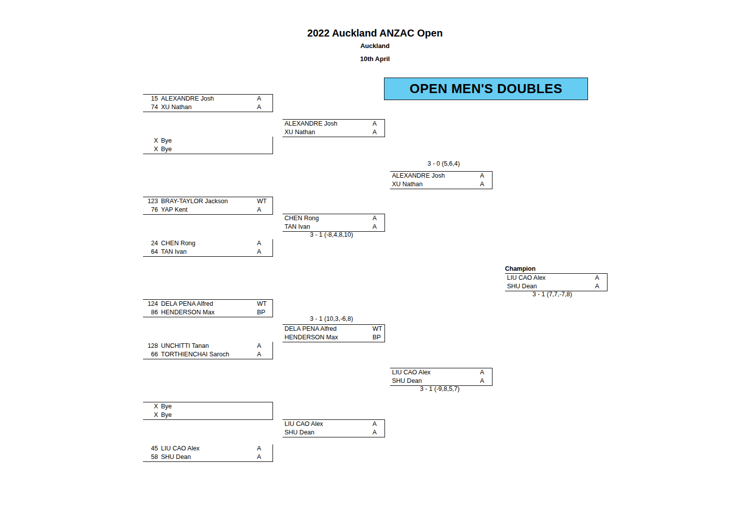2022 Auckland ANZAC Open
Auckland
10th April
OPEN MEN'S DOUBLES
15 ALEXANDRE Josh A
74 XU Nathan A
XBye
XBye
123 BRAY-TAYLOR Jackson WT
76 YAP Kent A
24 CHEN Rong A
64 TAN Ivan A
124 DELA PENA Alfred WT
86 HENDERSON Max BP
128 UNCHITTI Tanan A
66 TORTHIENCHAI Saroch A
XBye
XBye
45 LIU CAO Alex A
58 SHU Dean A
ALEXANDRE Josh A
XU Nathan A
CHEN Rong A
TAN Ivan A
3 - 1 (-8,4,8,10)
DELA PENA Alfred WT
HENDERSON Max BP
3 - 1 (10,3,-6,8)
LIU CAO Alex A
SHU Dean A
ALEXANDRE Josh A
XU Nathan A
3 - 0 (5,6,4)
LIU CAO Alex A
SHU Dean A
3 - 1 (-9,8,5,7)
Champion
LIU CAO Alex A
SHU Dean A
3 - 1 (7,7,-7,8)